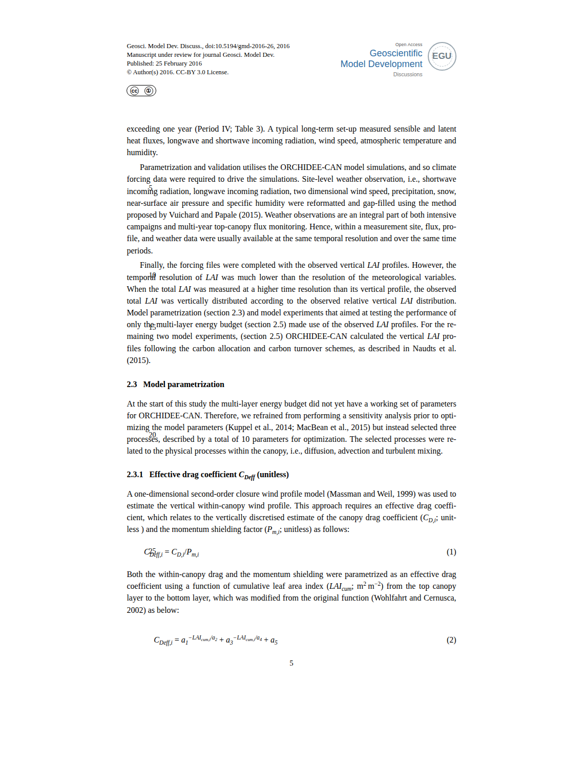Geosci. Model Dev. Discuss., doi:10.5194/gmd-2016-26, 2016
Manuscript under review for journal Geosci. Model Dev.
Published: 25 February 2016
© Author(s) 2016. CC-BY 3.0 License.
Open Access
GeoscientificModel Development
Discussions
EGU
cc ①
exceeding one year (Period IV; Table 3). A typical long-term set-up measured sensible and latent heat fluxes, longwave and shortwave incoming radiation, wind speed, atmospheric temperature and humidity.
5
Parametrization and validation utilises the ORCHIDEE-CAN model simulations, and so climate forcing data were required to drive the simulations. Site-level weather observation, i.e., shortwave incoming radiation, longwave incoming radiation, two dimensional wind speed, precipitation, snow, near-surface air pressure and specific humidity were reformatted and gap-filled using the method proposed by Vuichard and Papale (2015). Weather observations are an integral part of both intensive campaigns and multi-year top-canopy flux monitoring. Hence, within a measurement site, flux, profile, and weather data were usually available at the same temporal resolution and over the same time periods.
10 15
Finally, the forcing files were completed with the observed vertical LAI profiles. However, the temporal resolution of LAI was much lower than the resolution of the meteorological variables. When the total LAI was measured at a higher time resolution than its vertical profile, the observed total LAI was vertically distributed according to the observed relative vertical LAI distribution. Model parametrization (section 2.3) and model experiments that aimed at testing the performance of only the multi-layer energy budget (section 2.5) made use of the observed LAI profiles. For the remaining two model experiments, (section 2.5) ORCHIDEE-CAN calculated the vertical LAI profiles following the carbon allocation and carbon turnover schemes, as described in Naudts et al. (2015).
2.3 Model parametrization
20
At the start of this study the multi-layer energy budget did not yet have a working set of parameters for ORCHIDEE-CAN. Therefore, we refrained from performing a sensitivity analysis prior to optimizing the model parameters (Kuppel et al., 2014; MacBean et al., 2015) but instead selected three processes, described by a total of 10 parameters for optimization. The selected processes were related to the physical processes within the canopy, i.e., diffusion, advection and turbulent mixing.
2.3.1 Effective drag coefficient CDeff (unitless)
A one-dimensional second-order closure wind profile model (Massman and Weil, 1999) was used to estimate the vertical within-canopy wind profile. This approach requires an effective drag coefficient, which relates to the vertically discretised estimate of the canopy drag coefficient (CD,i; unitless ) and the momentum shielding factor (Pm,i; unitless) as follows:
25 CDeff,i = CD,i/Pm,i (1)
Both the within-canopy drag and the momentum shielding were parametrized as an effective drag coefficient using a function of cumulative leaf area index (LAIcum; m2 m−2) from the top canopy layer to the bottom layer, which was modified from the original function (Wohlfahrt and Cernusca, 2002) as below:
CDeff,i = a1−LAIcum,i/a2 + a3−LAIcum,i/a4 + a5 (2)
5